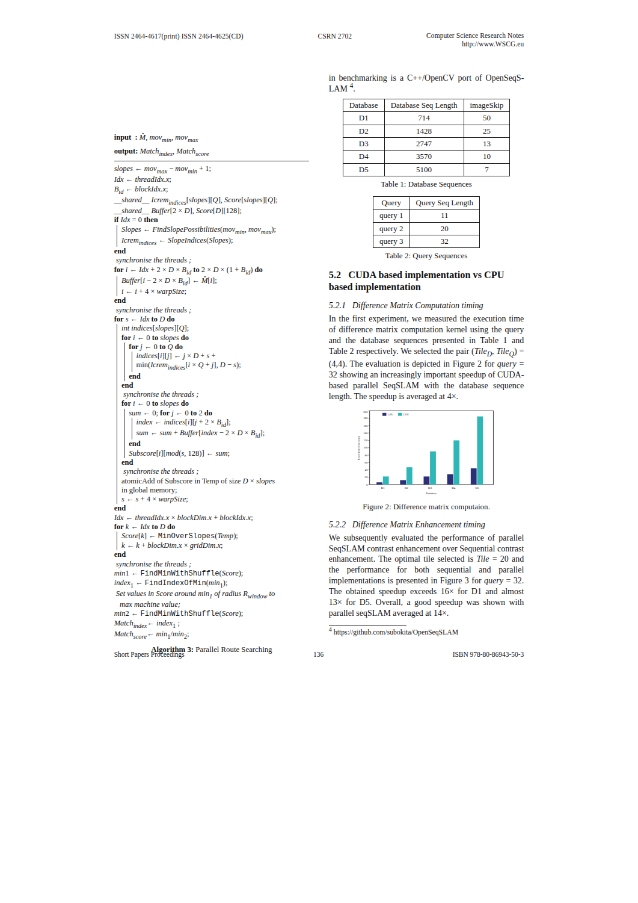ISSN 2464-4617(print) ISSN 2464-4625(CD)
CSRN 2702
Computer Science Research Notes
http://www.WSCG.eu
input : M̂, movmin, movmax
output: Matchindex, Matchscore
slopes ← movmax − movmin + 1;
Idx ← threadIdx.x;
Bid ← blockIdx.x;
__shared__ Icremindices[slopes][Q], Score[slopes][Q];
__shared__ Buffer[2 × D], Score[D][128];
if Idx = 0 then
Slopes ← FindSlopePossibilities(movmin, movmax);
Icremindices ← SlopeIndices(Slopes);
end
synchronise the threads ;
for i ← Idx + 2 × D × Bid to 2 × D × (1 + Bid) do
Buffer[i − 2 × D × Bid] ← M̂[i];
i ← i + 4 × warpSize;
end
synchronise the threads ;
for s ← Idx to D do
int indices[slopes][Q];
for i ← 0 to slopes do
for j ← 0 to Q do
indices[i][j] ← j × D + s +
min(Icremindices[i × Q + j], D − s);
end
end
synchronise the threads ;
for i ← 0 to slopes do
sum ← 0; for j ← 0 to 2 do
index ← indices[i][j + 2 × Bid];
sum ← sum + Buffer[index − 2 × D × Bid];
end
Subscore[i][mod(s, 128)] ← sum;
end
synchronise the threads ;
atomicAdd of Subscore in Temp of size D × slopes
in global memory;
s ← s + 4 × warpSize;
end
Idx ← threadIdx.x × blockDim.x + blockIdx.x;
for k ← Idx to D do
Score[k] ← MinOverSlopes(Temp);
k ← k + blockDim.x × gridDim.x;
end
synchronise the threads ;
min1 ← FindMinWithShuffle(Score);
index1 ← FindIndexOfMin(min1);
Set values in Score around min1 of radius Rwindow to
max machine value;
min2 ← FindMinWithShuffle(Score);
Matchindex← index1 ;
Matchscore← min1/min2;
Algorithm 3: Parallel Route Searching
in benchmarking is a C++/OpenCV port of OpenSeqS-LAM 4.
| Database | Database Seq Length | imageSkip |
| --- | --- | --- |
| D1 | 714 | 50 |
| D2 | 1428 | 25 |
| D3 | 2747 | 13 |
| D4 | 3570 | 10 |
| D5 | 5100 | 7 |
Table 1: Database Sequences
| Query | Query Seq Length |
| --- | --- |
| query 1 | 11 |
| query 2 | 20 |
| query 3 | 32 |
Table 2: Query Sequences
5.2 CUDA based implementation vs CPU based implementation
5.2.1 Difference Matrix Computation timing
In the first experiment, we measured the execution time of difference matrix computation kernel using the query and the database sequences presented in Table 1 and Table 2 respectively. We selected the pair (TileD, TileQ) = (4,4). The evaluation is depicted in Figure 2 for query = 32 showing an increasingly important speedup of CUDA-based parallel SeqSLAM with the database sequence length. The speedup is averaged at 4×.
0 20 40 60 80 100 120 140 160 180 200 Execution time (ms) GPU CPU D1 D2 D3 D4 D5 Database
Figure 2: Difference matrix computaion.
5.2.2 Difference Matrix Enhancement timing
We subsequently evaluated the performance of parallel SeqSLAM contrast enhancement over Sequential contrast enhancement. The optimal tile selected is Tile = 20 and the performance for both sequential and parallel implementations is presented in Figure 3 for query = 32. The obtained speedup exceeds 16× for D1 and almost 13× for D5. Overall, a good speedup was shown with parallel seqSLAM averaged at 14×.
4 https://github.com/subokita/OpenSeqSLAM
Short Papers Proceedings
136
ISBN 978-80-86943-50-3